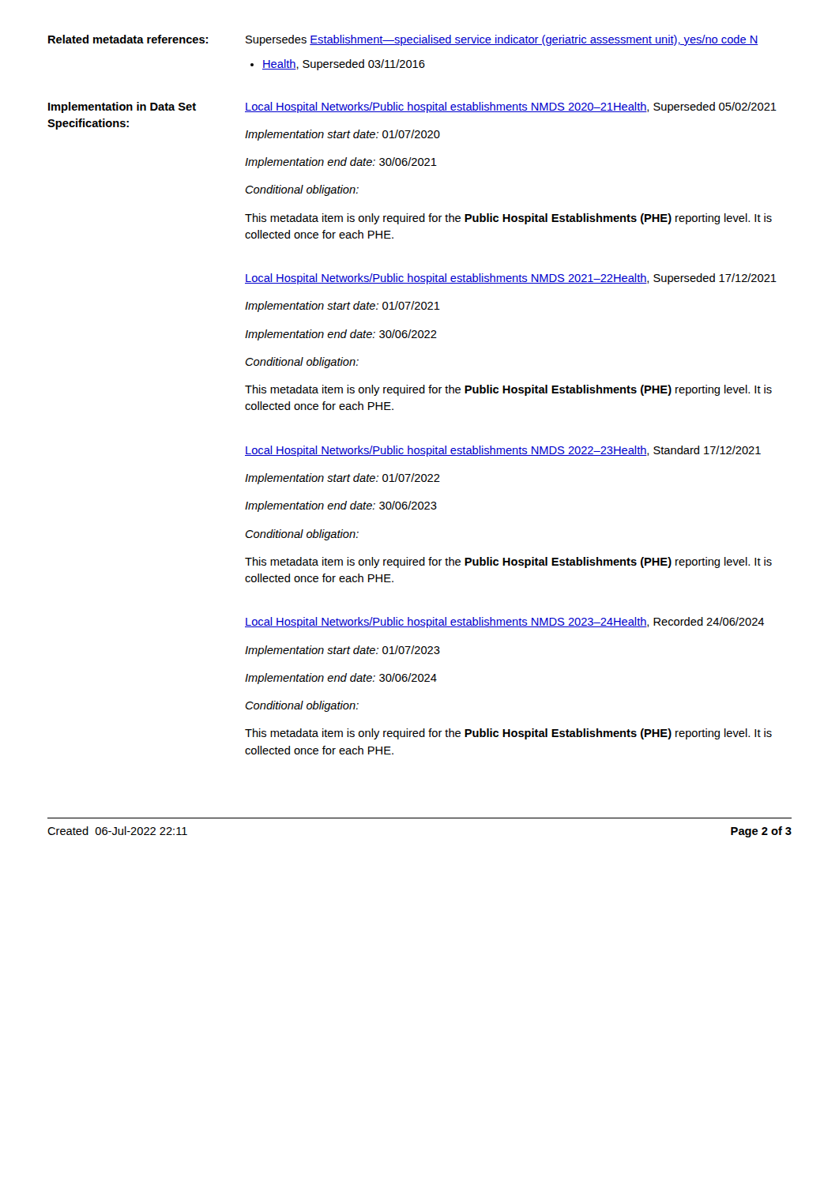Related metadata references:
Supersedes Establishment—specialised service indicator (geriatric assessment unit), yes/no code N
Health, Superseded 03/11/2016
Implementation in Data Set Specifications:
Local Hospital Networks/Public hospital establishments NMDS 2020–21 Health, Superseded 05/02/2021
Implementation start date: 01/07/2020
Implementation end date: 30/06/2021
Conditional obligation:
This metadata item is only required for the Public Hospital Establishments (PHE) reporting level. It is collected once for each PHE.
Local Hospital Networks/Public hospital establishments NMDS 2021–22 Health, Superseded 17/12/2021
Implementation start date: 01/07/2021
Implementation end date: 30/06/2022
Conditional obligation:
This metadata item is only required for the Public Hospital Establishments (PHE) reporting level. It is collected once for each PHE.
Local Hospital Networks/Public hospital establishments NMDS 2022–23 Health, Standard 17/12/2021
Implementation start date: 01/07/2022
Implementation end date: 30/06/2023
Conditional obligation:
This metadata item is only required for the Public Hospital Establishments (PHE) reporting level. It is collected once for each PHE.
Local Hospital Networks/Public hospital establishments NMDS 2023–24 Health, Recorded 24/06/2024
Implementation start date: 01/07/2023
Implementation end date: 30/06/2024
Conditional obligation:
This metadata item is only required for the Public Hospital Establishments (PHE) reporting level. It is collected once for each PHE.
Created 06-Jul-2022 22:11
Page 2 of 3